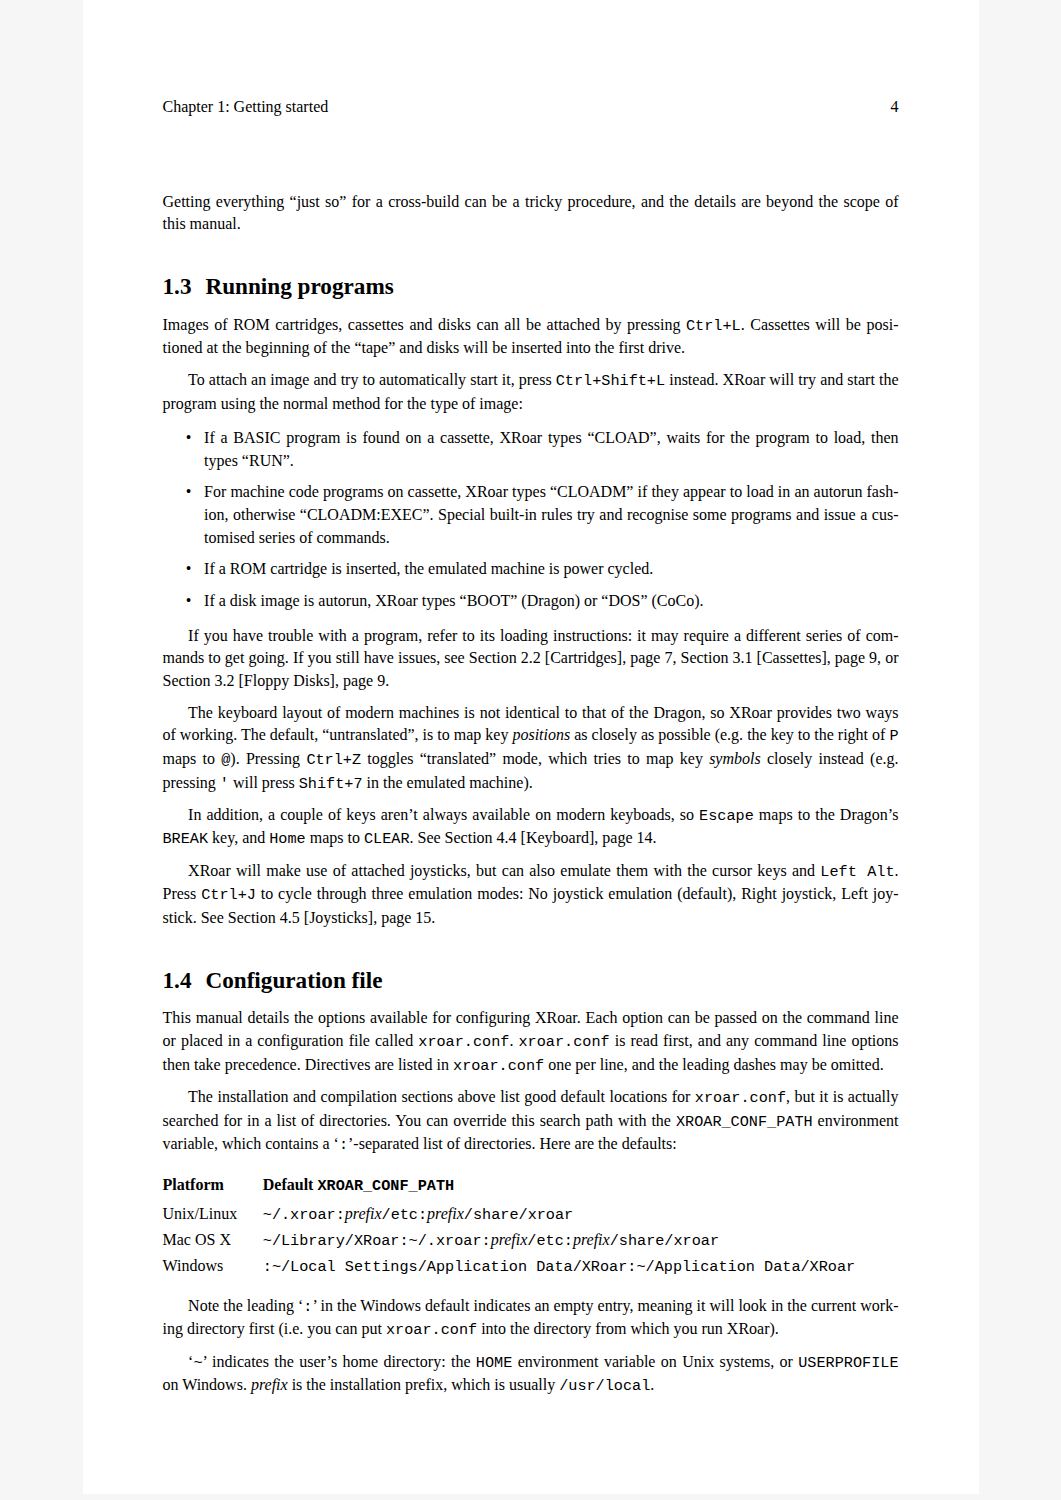Chapter 1: Getting started 4
Getting everything “just so” for a cross-build can be a tricky procedure, and the details are beyond the scope of this manual.
1.3 Running programs
Images of ROM cartridges, cassettes and disks can all be attached by pressing Ctrl+L. Cassettes will be positioned at the beginning of the “tape” and disks will be inserted into the first drive.
To attach an image and try to automatically start it, press Ctrl+Shift+L instead. XRoar will try and start the program using the normal method for the type of image:
If a BASIC program is found on a cassette, XRoar types “CLOAD”, waits for the program to load, then types “RUN”.
For machine code programs on cassette, XRoar types “CLOADM” if they appear to load in an autorun fashion, otherwise “CLOADM:EXEC”. Special built-in rules try and recognise some programs and issue a customised series of commands.
If a ROM cartridge is inserted, the emulated machine is power cycled.
If a disk image is autorun, XRoar types “BOOT” (Dragon) or “DOS” (CoCo).
If you have trouble with a program, refer to its loading instructions: it may require a different series of commands to get going. If you still have issues, see Section 2.2 [Cartridges], page 7, Section 3.1 [Cassettes], page 9, or Section 3.2 [Floppy Disks], page 9.
The keyboard layout of modern machines is not identical to that of the Dragon, so XRoar provides two ways of working. The default, “untranslated”, is to map key positions as closely as possible (e.g. the key to the right of P maps to @). Pressing Ctrl+Z toggles “translated” mode, which tries to map key symbols closely instead (e.g. pressing ' will press Shift+7 in the emulated machine).
In addition, a couple of keys aren’t always available on modern keyboads, so Escape maps to the Dragon’s BREAK key, and Home maps to CLEAR. See Section 4.4 [Keyboard], page 14.
XRoar will make use of attached joysticks, but can also emulate them with the cursor keys and Left Alt. Press Ctrl+J to cycle through three emulation modes: No joystick emulation (default), Right joystick, Left joystick. See Section 4.5 [Joysticks], page 15.
1.4 Configuration file
This manual details the options available for configuring XRoar. Each option can be passed on the command line or placed in a configuration file called xroar.conf. xroar.conf is read first, and any command line options then take precedence. Directives are listed in xroar.conf one per line, and the leading dashes may be omitted.
The installation and compilation sections above list good default locations for xroar.conf, but it is actually searched for in a list of directories. You can override this search path with the XROAR_CONF_PATH environment variable, which contains a ‘:’-separated list of directories. Here are the defaults:
| Platform | Default XROAR_CONF_PATH |
| --- | --- |
| Unix/Linux | ~/.xroar: prefix /etc: prefix /share/xroar |
| Mac OS X | ~/Library/XRoar:~/.xroar: prefix /etc: prefix /share/xroar |
| Windows | :~/Local Settings/Application Data/XRoar:~/Application Data/XRoar |
Note the leading ‘:’ in the Windows default indicates an empty entry, meaning it will look in the current working directory first (i.e. you can put xroar.conf into the directory from which you run XRoar).
‘~’ indicates the user’s home directory: the HOME environment variable on Unix systems, or USERPROFILE on Windows. prefix is the installation prefix, which is usually /usr/local.